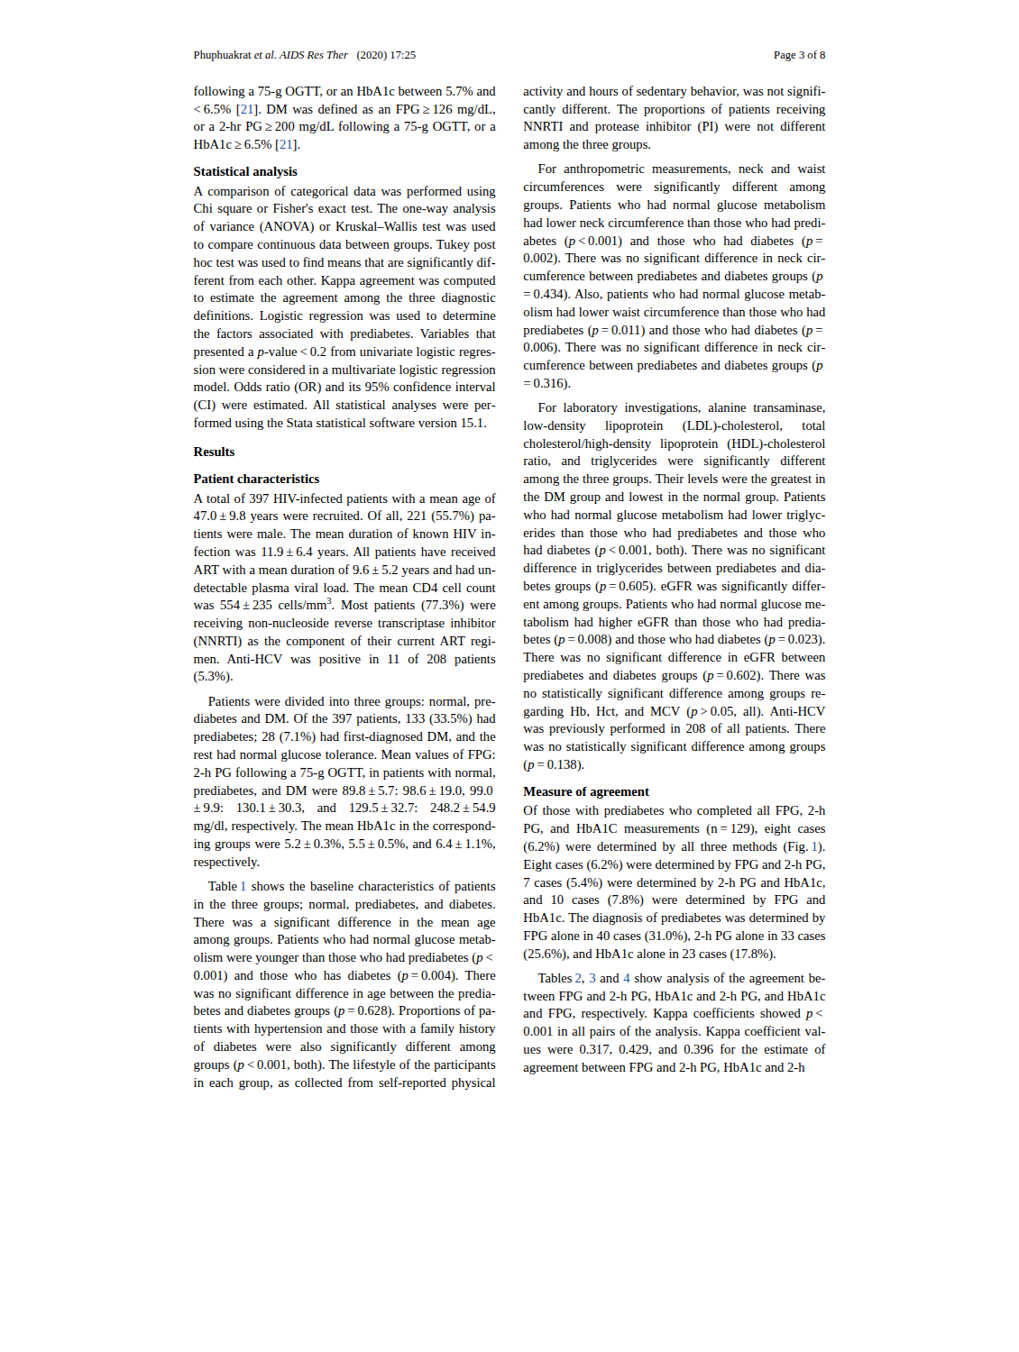Phuphuakrat et al. AIDS Res Ther (2020) 17:25
Page 3 of 8
following a 75-g OGTT, or an HbA1c between 5.7% and < 6.5% [21]. DM was defined as an FPG ≥ 126 mg/dL, or a 2-hr PG ≥ 200 mg/dL following a 75-g OGTT, or a HbA1c ≥ 6.5% [21].
Statistical analysis
A comparison of categorical data was performed using Chi square or Fisher's exact test. The one-way analysis of variance (ANOVA) or Kruskal–Wallis test was used to compare continuous data between groups. Tukey post hoc test was used to find means that are significantly different from each other. Kappa agreement was computed to estimate the agreement among the three diagnostic definitions. Logistic regression was used to determine the factors associated with prediabetes. Variables that presented a p-value < 0.2 from univariate logistic regression were considered in a multivariate logistic regression model. Odds ratio (OR) and its 95% confidence interval (CI) were estimated. All statistical analyses were performed using the Stata statistical software version 15.1.
Results
Patient characteristics
A total of 397 HIV-infected patients with a mean age of 47.0 ± 9.8 years were recruited. Of all, 221 (55.7%) patients were male. The mean duration of known HIV infection was 11.9 ± 6.4 years. All patients have received ART with a mean duration of 9.6 ± 5.2 years and had undetectable plasma viral load. The mean CD4 cell count was 554 ± 235 cells/mm3. Most patients (77.3%) were receiving non-nucleoside reverse transcriptase inhibitor (NNRTI) as the component of their current ART regimen. Anti-HCV was positive in 11 of 208 patients (5.3%).
Patients were divided into three groups: normal, prediabetes and DM. Of the 397 patients, 133 (33.5%) had prediabetes; 28 (7.1%) had first-diagnosed DM, and the rest had normal glucose tolerance. Mean values of FPG: 2-h PG following a 75-g OGTT, in patients with normal, prediabetes, and DM were 89.8 ± 5.7: 98.6 ± 19.0, 99.0 ± 9.9: 130.1 ± 30.3, and 129.5 ± 32.7: 248.2 ± 54.9 mg/dl, respectively. The mean HbA1c in the corresponding groups were 5.2 ± 0.3%, 5.5 ± 0.5%, and 6.4 ± 1.1%, respectively.
Table 1 shows the baseline characteristics of patients in the three groups; normal, prediabetes, and diabetes. There was a significant difference in the mean age among groups. Patients who had normal glucose metabolism were younger than those who had prediabetes (p < 0.001) and those who has diabetes (p = 0.004). There was no significant difference in age between the prediabetes and diabetes groups (p = 0.628). Proportions of patients with hypertension and those with a family history of diabetes were also significantly different among groups (p < 0.001, both). The lifestyle of the participants in each group, as collected from self-reported physical activity and hours of sedentary behavior, was not significantly different. The proportions of patients receiving NNRTI and protease inhibitor (PI) were not different among the three groups.
For anthropometric measurements, neck and waist circumferences were significantly different among groups. Patients who had normal glucose metabolism had lower neck circumference than those who had prediabetes (p < 0.001) and those who had diabetes (p = 0.002). There was no significant difference in neck circumference between prediabetes and diabetes groups (p = 0.434). Also, patients who had normal glucose metabolism had lower waist circumference than those who had prediabetes (p = 0.011) and those who had diabetes (p = 0.006). There was no significant difference in neck circumference between prediabetes and diabetes groups (p = 0.316).
For laboratory investigations, alanine transaminase, low-density lipoprotein (LDL)-cholesterol, total cholesterol/high-density lipoprotein (HDL)-cholesterol ratio, and triglycerides were significantly different among the three groups. Their levels were the greatest in the DM group and lowest in the normal group. Patients who had normal glucose metabolism had lower triglycerides than those who had prediabetes and those who had diabetes (p < 0.001, both). There was no significant difference in triglycerides between prediabetes and diabetes groups (p = 0.605). eGFR was significantly different among groups. Patients who had normal glucose metabolism had higher eGFR than those who had prediabetes (p = 0.008) and those who had diabetes (p = 0.023). There was no significant difference in eGFR between prediabetes and diabetes groups (p = 0.602). There was no statistically significant difference among groups regarding Hb, Hct, and MCV (p > 0.05, all). Anti-HCV was previously performed in 208 of all patients. There was no statistically significant difference among groups (p = 0.138).
Measure of agreement
Of those with prediabetes who completed all FPG, 2-h PG, and HbA1C measurements (n = 129), eight cases (6.2%) were determined by all three methods (Fig. 1). Eight cases (6.2%) were determined by FPG and 2-h PG, 7 cases (5.4%) were determined by 2-h PG and HbA1c, and 10 cases (7.8%) were determined by FPG and HbA1c. The diagnosis of prediabetes was determined by FPG alone in 40 cases (31.0%), 2-h PG alone in 33 cases (25.6%), and HbA1c alone in 23 cases (17.8%).
Tables 2, 3 and 4 show analysis of the agreement between FPG and 2-h PG, HbA1c and 2-h PG, and HbA1c and FPG, respectively. Kappa coefficients showed p < 0.001 in all pairs of the analysis. Kappa coefficient values were 0.317, 0.429, and 0.396 for the estimate of agreement between FPG and 2-h PG, HbA1c and 2-h